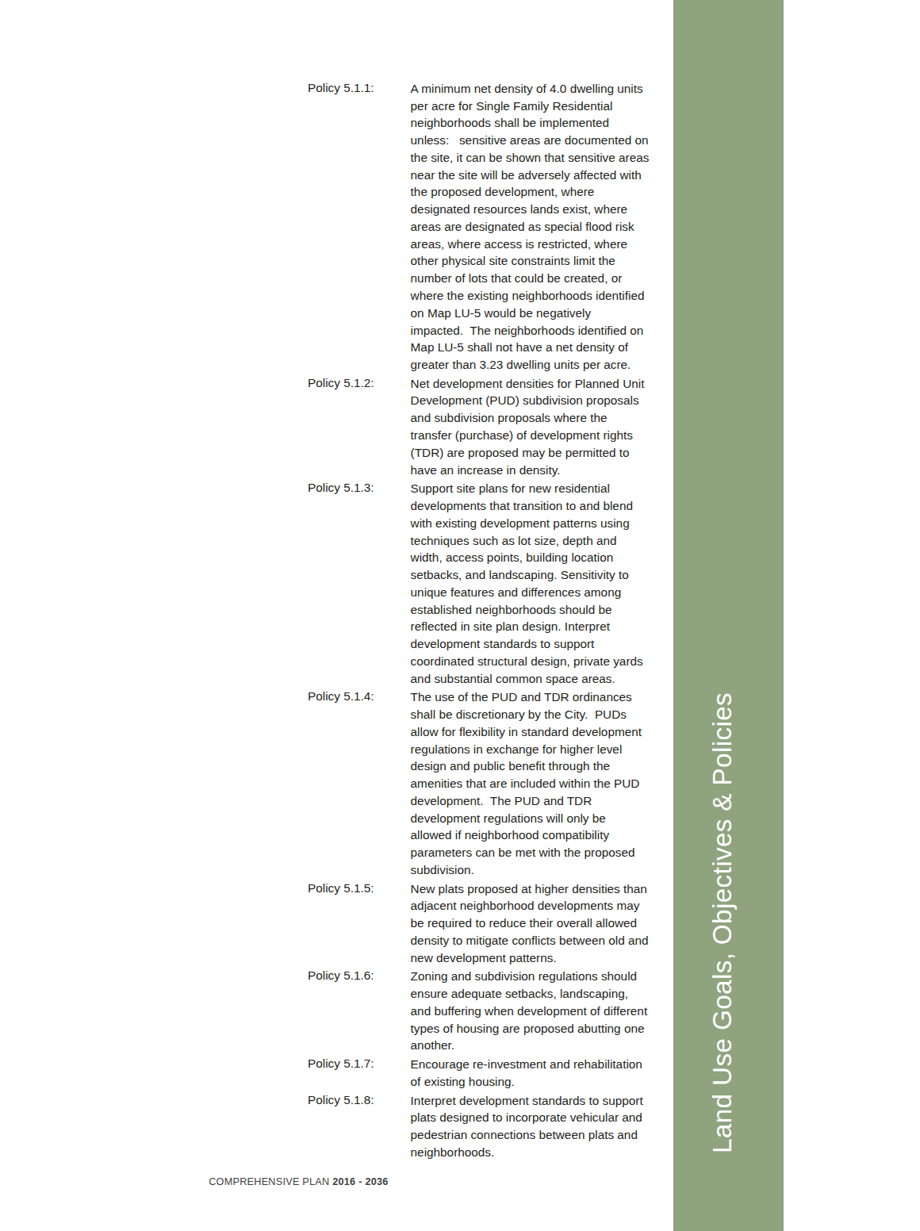Land Use Goals, Objectives & Policies
Policy 5.1.1:
A minimum net density of 4.0 dwelling units per acre for Single Family Residential neighborhoods shall be implemented unless: sensitive areas are documented on the site, it can be shown that sensitive areas near the site will be adversely affected with the proposed development, where designated resources lands exist, where areas are designated as special flood risk areas, where access is restricted, where other physical site constraints limit the number of lots that could be created, or where the existing neighborhoods identified on Map LU-5 would be negatively impacted. The neighborhoods identified on Map LU-5 shall not have a net density of greater than 3.23 dwelling units per acre.
Policy 5.1.2:
Net development densities for Planned Unit Development (PUD) subdivision proposals and subdivision proposals where the transfer (purchase) of development rights (TDR) are proposed may be permitted to have an increase in density.
Policy 5.1.3:
Support site plans for new residential developments that transition to and blend with existing development patterns using techniques such as lot size, depth and width, access points, building location setbacks, and landscaping. Sensitivity to unique features and differences among established neighborhoods should be reflected in site plan design. Interpret development standards to support coordinated structural design, private yards and substantial common space areas.
Policy 5.1.4:
The use of the PUD and TDR ordinances shall be discretionary by the City. PUDs allow for flexibility in standard development regulations in exchange for higher level design and public benefit through the amenities that are included within the PUD development. The PUD and TDR development regulations will only be allowed if neighborhood compatibility parameters can be met with the proposed subdivision.
Policy 5.1.5:
New plats proposed at higher densities than adjacent neighborhood developments may be required to reduce their overall allowed density to mitigate conflicts between old and new development patterns.
Policy 5.1.6:
Zoning and subdivision regulations should ensure adequate setbacks, landscaping, and buffering when development of different types of housing are proposed abutting one another.
Policy 5.1.7:
Encourage re-investment and rehabilitation of existing housing.
Policy 5.1.8:
Interpret development standards to support plats designed to incorporate vehicular and pedestrian connections between plats and neighborhoods.
COMPREHENSIVE PLAN 2016 - 2036